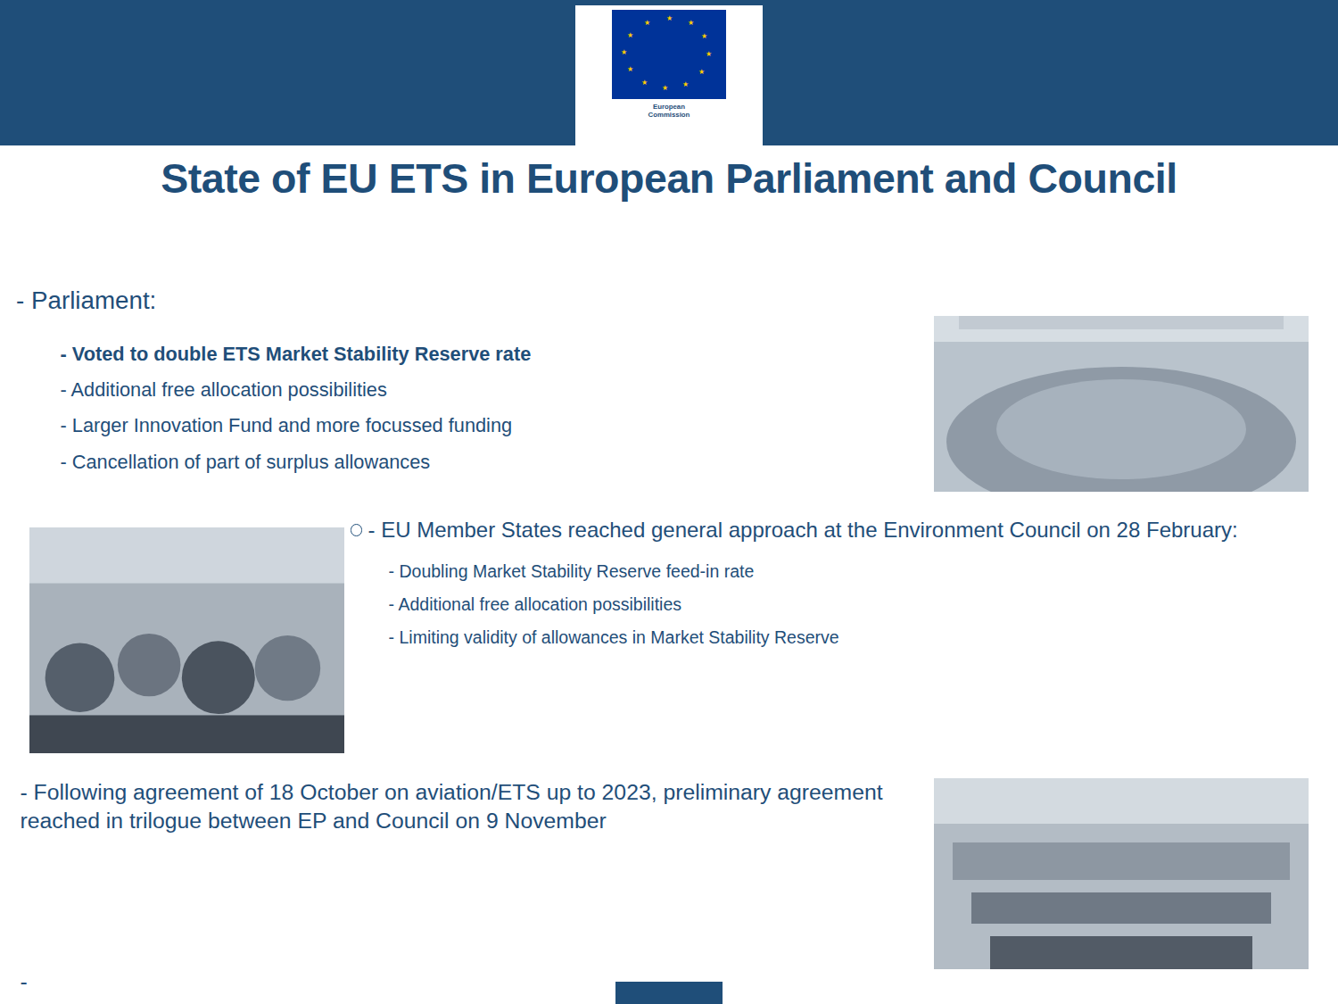★ ★ ★ ★ ★ ★ ★ ★ ★ ★ ★ ★
European
Commission
State of EU ETS in European Parliament and Council
- Parliament:
- Voted to double ETS Market Stability Reserve rate
- Additional free allocation possibilities
- Larger Innovation Fund and more focussed funding
- Cancellation of part of surplus allowances
- EU Member States reached general approach at the Environment Council on 28 February:
- Doubling Market Stability Reserve feed-in rate
- Additional free allocation possibilities
- Limiting validity of allowances in Market Stability Reserve
- Following agreement of 18 October on aviation/ETS up to 2023, preliminary agreement reached in trilogue between EP and Council on 9 November
-